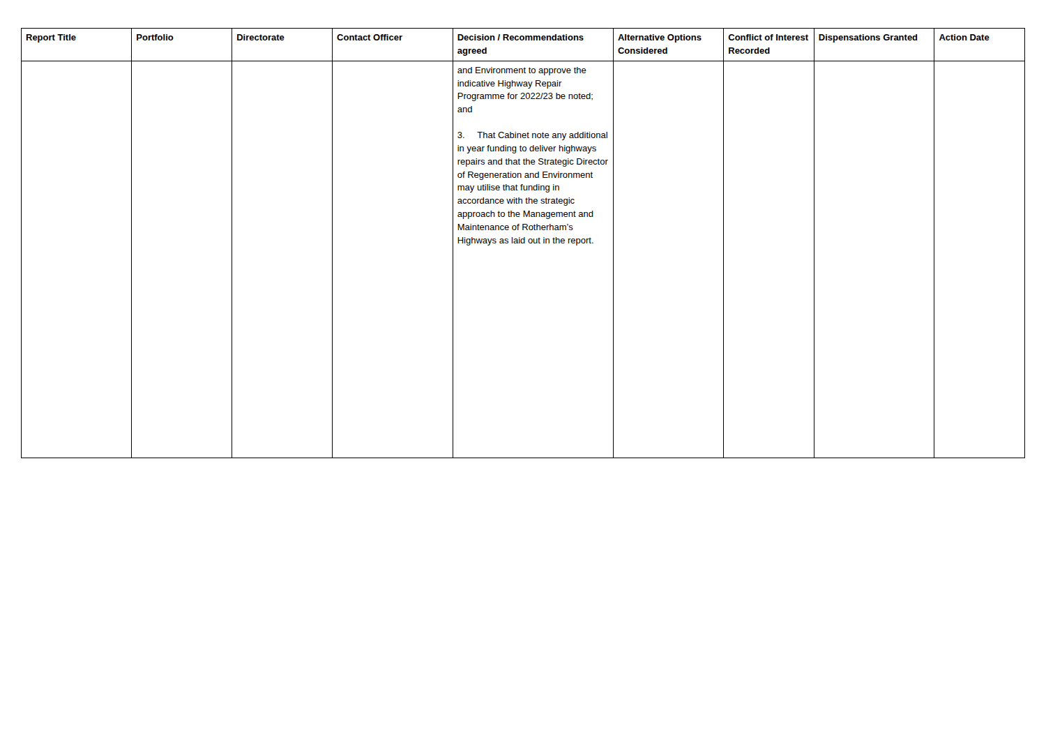| Report Title | Portfolio | Directorate | Contact Officer | Decision / Recommendations agreed | Alternative Options Considered | Conflict of Interest Recorded | Dispensations Granted | Action Date |
| --- | --- | --- | --- | --- | --- | --- | --- | --- |
| | | | | and Environment to approve the indicative Highway Repair Programme for 2022/23 be noted; and 3. That Cabinet note any additional in year funding to deliver highways repairs and that the Strategic Director of Regeneration and Environment may utilise that funding in accordance with the strategic approach to the Management and Maintenance of Rotherham’s Highways as laid out in the report. | | | | |